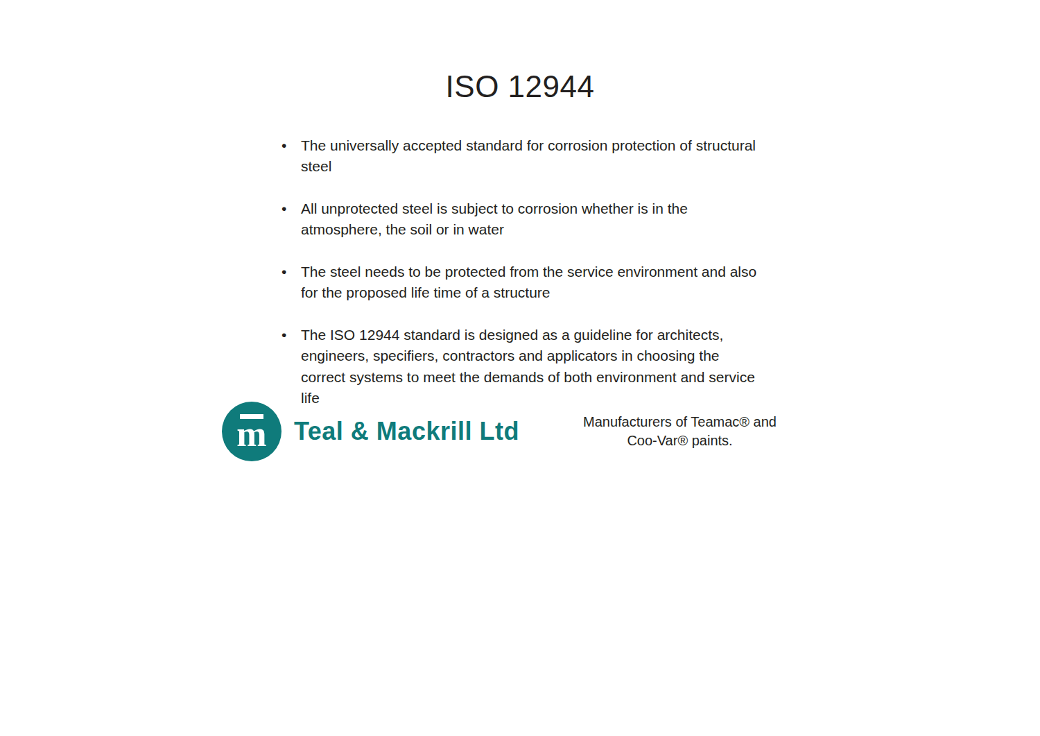ISO 12944
The universally accepted standard for corrosion protection of structural steel
All unprotected steel is subject to corrosion whether is in the atmosphere, the soil or in water
The steel needs to be protected from the service environment and also for the proposed life time of a structure
The ISO 12944 standard is designed as a guideline for architects, engineers, specifiers, contractors and applicators in choosing the correct systems to meet the demands of both environment and service life
m
Teal & Mackrill Ltd
Manufacturers of Teamac® and
Coo-Var® paints.